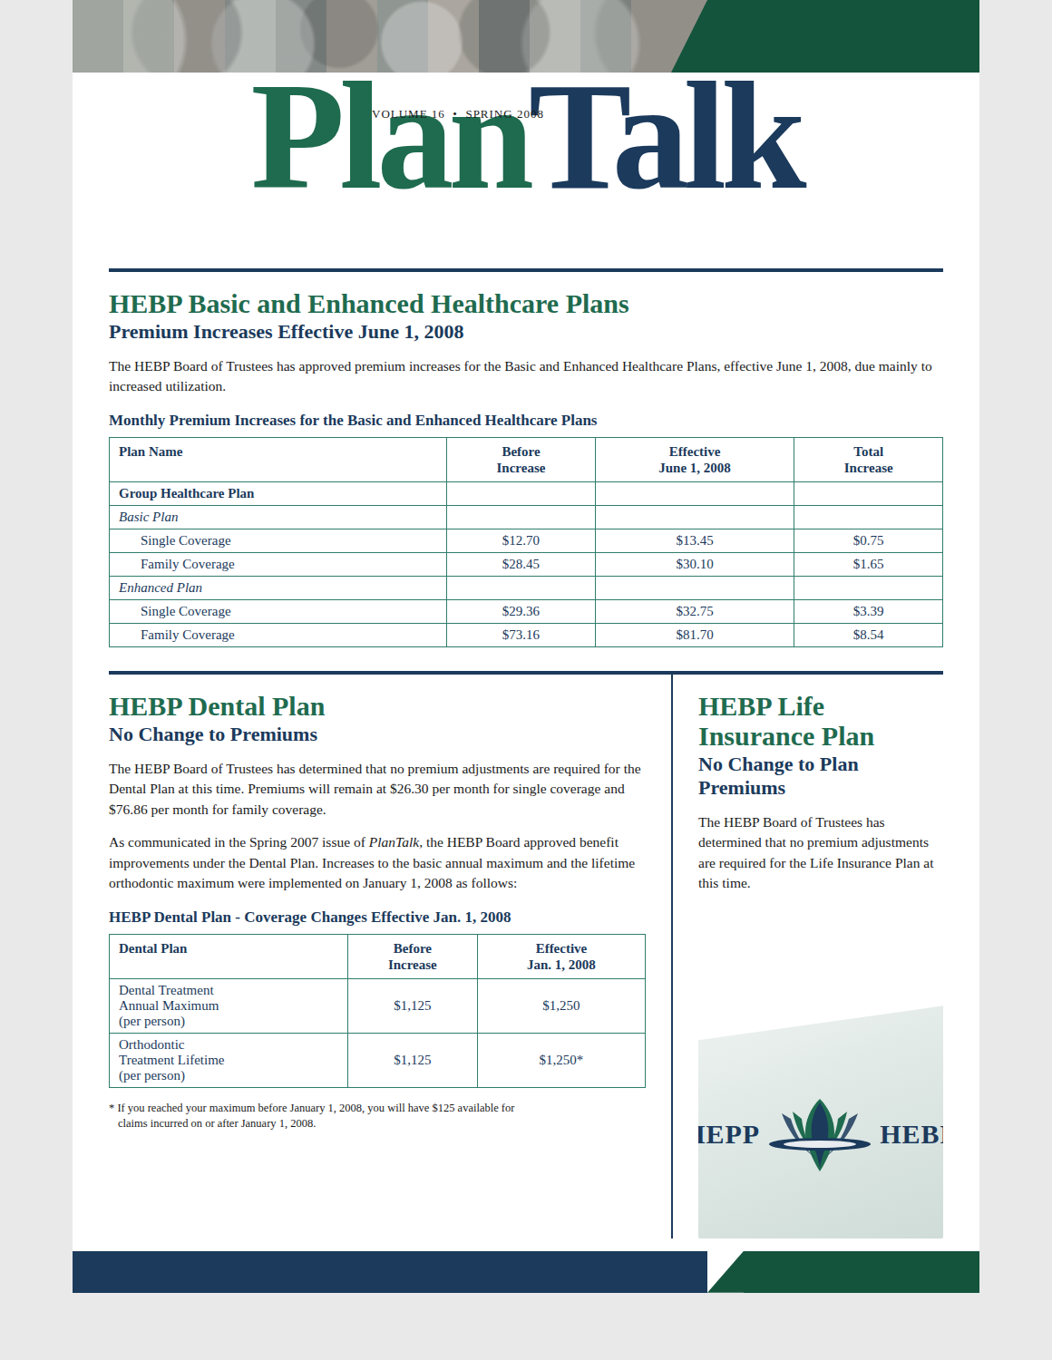Plan Talk
VOLUME 16 • SPRING 2008
HEBP Basic and Enhanced Healthcare Plans
Premium Increases Effective June 1, 2008
The HEBP Board of Trustees has approved premium increases for the Basic and Enhanced Healthcare Plans, effective June 1, 2008, due mainly to increased utilization.
Monthly Premium Increases for the Basic and Enhanced Healthcare Plans
| Plan Name | Before Increase | Effective June 1, 2008 | Total Increase |
| --- | --- | --- | --- |
| Group Healthcare Plan | | | |
| Basic Plan | | | |
| Single Coverage | $12.70 | $13.45 | $0.75 |
| Family Coverage | $28.45 | $30.10 | $1.65 |
| Enhanced Plan | | | |
| Single Coverage | $29.36 | $32.75 | $3.39 |
| Family Coverage | $73.16 | $81.70 | $8.54 |
HEBP Dental Plan
No Change to Premiums
The HEBP Board of Trustees has determined that no premium adjustments are required for the Dental Plan at this time. Premiums will remain at $26.30 per month for single coverage and $76.86 per month for family coverage.
As communicated in the Spring 2007 issue of PlanTalk, the HEBP Board approved benefit improvements under the Dental Plan. Increases to the basic annual maximum and the lifetime orthodontic maximum were implemented on January 1, 2008 as follows:
HEBP Dental Plan - Coverage Changes Effective Jan. 1, 2008
| Dental Plan | Before Increase | Effective Jan. 1, 2008 |
| --- | --- | --- |
| Dental Treatment Annual Maximum (per person) | $1,125 | $1,250 |
| Orthodontic Treatment Lifetime (per person) | $1,125 | $1,250* |
* If you reached your maximum before January 1, 2008, you will have $125 available for claims incurred on or after January 1, 2008.
HEBP Life Insurance Plan
No Change to Plan Premiums
The HEBP Board of Trustees has determined that no premium adjustments are required for the Life Insurance Plan at this time.
HEPP HEPP HEBP emblem HEBP